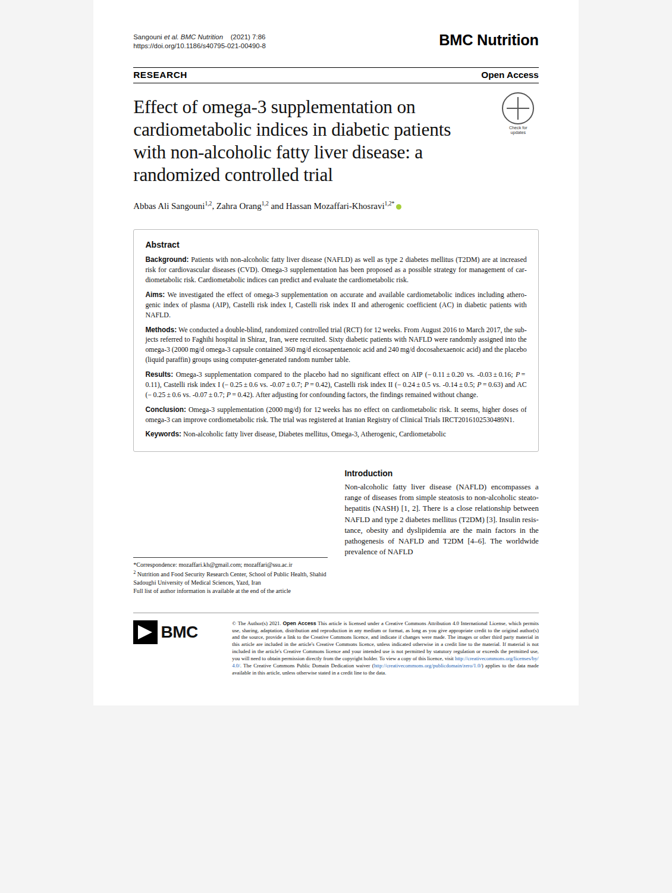Sangouni et al. BMC Nutrition (2021) 7:86
https://doi.org/10.1186/s40795-021-00490-8
BMC Nutrition
Research
Open Access
Check for
updates
Effect of omega-3 supplementation on cardiometabolic indices in diabetic patients with non-alcoholic fatty liver disease: a randomized controlled trial
Abbas Ali Sangouni1,2, Zahra Orang1,2 and Hassan Mozaffari-Khosravi1,2*
Abstract
Background: Patients with non-alcoholic fatty liver disease (NAFLD) as well as type 2 diabetes mellitus (T2DM) are at increased risk for cardiovascular diseases (CVD). Omega-3 supplementation has been proposed as a possible strategy for management of cardiometabolic risk. Cardiometabolic indices can predict and evaluate the cardiometabolic risk.
Aims: We investigated the effect of omega-3 supplementation on accurate and available cardiometabolic indices including atherogenic index of plasma (AIP), Castelli risk index I, Castelli risk index II and atherogenic coefficient (AC) in diabetic patients with NAFLD.
Methods: We conducted a double-blind, randomized controlled trial (RCT) for 12 weeks. From August 2016 to March 2017, the subjects referred to Faghihi hospital in Shiraz, Iran, were recruited. Sixty diabetic patients with NAFLD were randomly assigned into the omega-3 (2000 mg/d omega-3 capsule contained 360 mg/d eicosapentaenoic acid and 240 mg/d docosahexaenoic acid) and the placebo (liquid paraffin) groups using computer-generated random number table.
Results: Omega-3 supplementation compared to the placebo had no significant effect on AIP (− 0.11 ± 0.20 vs. -0.03 ± 0.16; P = 0.11), Castelli risk index I (− 0.25 ± 0.6 vs. -0.07 ± 0.7; P = 0.42), Castelli risk index II (− 0.24 ± 0.5 vs. -0.14 ± 0.5; P = 0.63) and AC (− 0.25 ± 0.6 vs. -0.07 ± 0.7; P = 0.42). After adjusting for confounding factors, the findings remained without change.
Conclusion: Omega-3 supplementation (2000 mg/d) for 12 weeks has no effect on cardiometabolic risk. It seems, higher doses of omega-3 can improve cordiometabolic risk. The trial was registered at Iranian Registry of Clinical Trials IRCT2016102530489N1.
Keywords: Non-alcoholic fatty liver disease, Diabetes mellitus, Omega-3, Atherogenic, Cardiometabolic
*Correspondence: mozaffari.kh@gmail.com; mozaffari@ssu.ac.ir
2 Nutrition and Food Security Research Center, School of Public Health, Shahid Sadoughi University of Medical Sciences, Yazd, Iran
Full list of author information is available at the end of the article
Introduction
Non-alcoholic fatty liver disease (NAFLD) encompasses a range of diseases from simple steatosis to non-alcoholic steatohepatitis (NASH) [1, 2]. There is a close relationship between NAFLD and type 2 diabetes mellitus (T2DM) [3]. Insulin resistance, obesity and dyslipidemia are the main factors in the pathogenesis of NAFLD and T2DM [4–6]. The worldwide prevalence of NAFLD
BMC
© The Author(s) 2021. Open Access This article is licensed under a Creative Commons Attribution 4.0 International License, which permits use, sharing, adaptation, distribution and reproduction in any medium or format, as long as you give appropriate credit to the original author(s) and the source, provide a link to the Creative Commons licence, and indicate if changes were made. The images or other third party material in this article are included in the article's Creative Commons licence, unless indicated otherwise in a credit line to the material. If material is not included in the article's Creative Commons licence and your intended use is not permitted by statutory regulation or exceeds the permitted use, you will need to obtain permission directly from the copyright holder. To view a copy of this licence, visit http://creativecommons.org/licenses/by/4.0/. The Creative Commons Public Domain Dedication waiver (http://creativecommons.org/publicdomain/zero/1.0/) applies to the data made available in this article, unless otherwise stated in a credit line to the data.